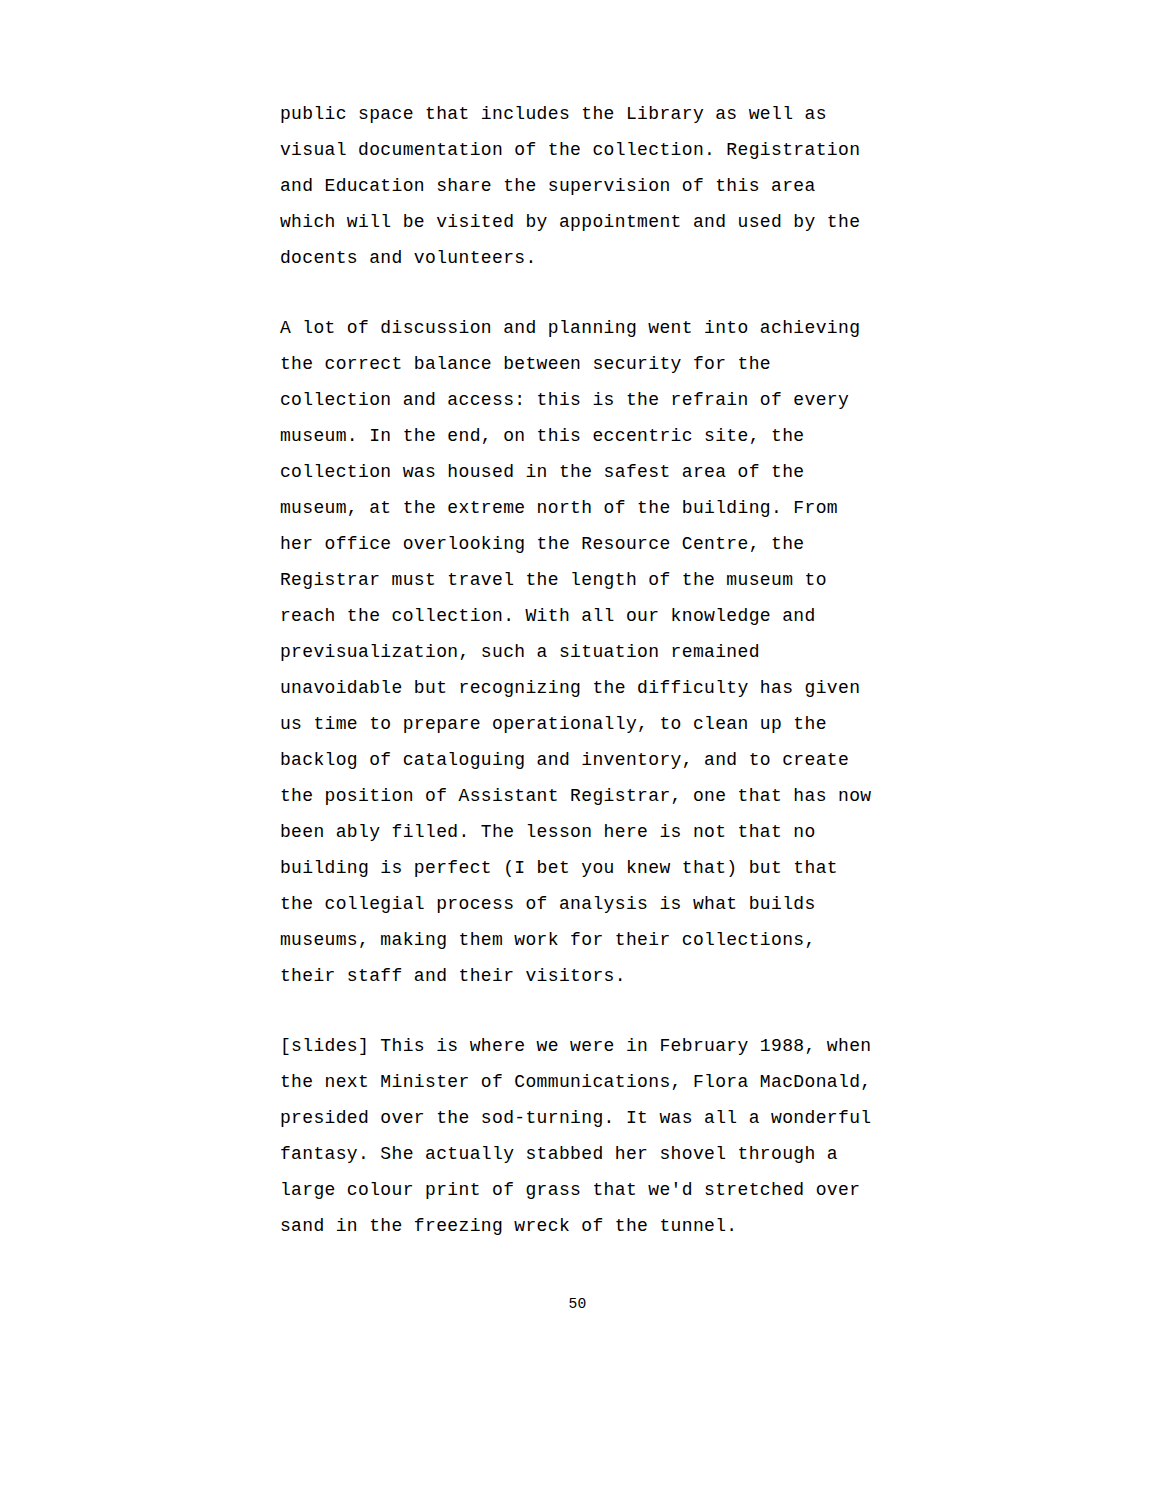public space that includes the Library as well as visual documentation of the collection. Registration and Education share the supervision of this area which will be visited by appointment and used by the docents and volunteers.
A lot of discussion and planning went into achieving the correct balance between security for the collection and access: this is the refrain of every museum. In the end, on this eccentric site, the collection was housed in the safest area of the museum, at the extreme north of the building. From her office overlooking the Resource Centre, the Registrar must travel the length of the museum to reach the collection. With all our knowledge and previsualization, such a situation remained unavoidable but recognizing the difficulty has given us time to prepare operationally, to clean up the backlog of cataloguing and inventory, and to create the position of Assistant Registrar, one that has now been ably filled. The lesson here is not that no building is perfect (I bet you knew that) but that the collegial process of analysis is what builds museums, making them work for their collections, their staff and their visitors.
[slides] This is where we were in February 1988, when the next Minister of Communications, Flora MacDonald, presided over the sod-turning. It was all a wonderful fantasy. She actually stabbed her shovel through a large colour print of grass that we'd stretched over sand in the freezing wreck of the tunnel.
50